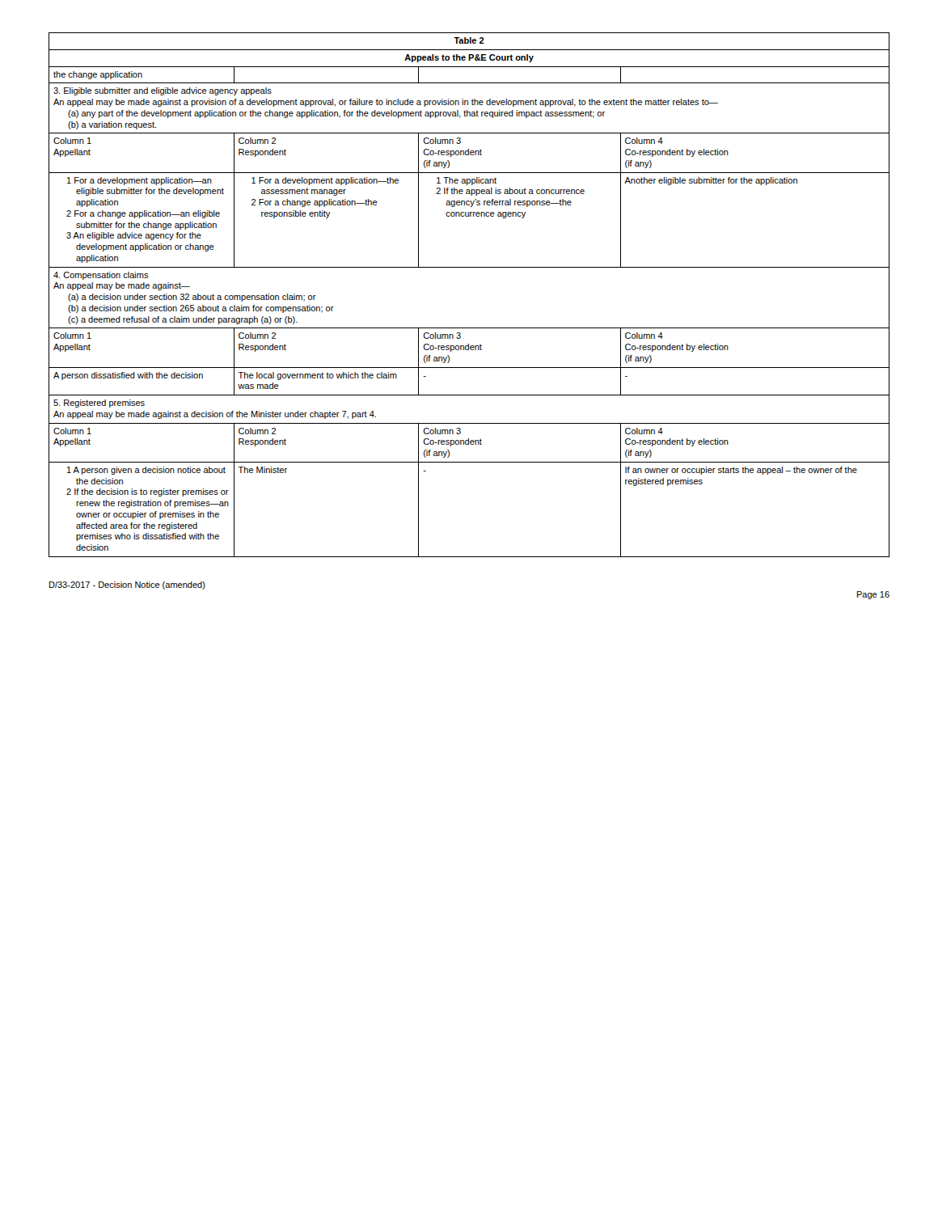| Table 2 |
| Appeals to the P&E Court only |
| the change application | | | |
| 3. Eligible submitter and eligible advice agency appeals An appeal may be made against a provision of a development approval, or failure to include a provision in the development approval, to the extent the matter relates to— (a) any part of the development application or the change application, for the development approval, that required impact assessment; or (b) a variation request. |
| Column 1 Appellant | Column 2 Respondent | Column 3 Co-respondent (if any) | Column 4 Co-respondent by election (if any) |
| 1 For a development application—an eligible submitter for the development application 2 For a change application—an eligible submitter for the change application 3 An eligible advice agency for the development application or change application | 1 For a development application—the assessment manager 2 For a change application—the responsible entity | 1 The applicant 2 If the appeal is about a concurrence agency’s referral response—the concurrence agency | Another eligible submitter for the application |
| 4. Compensation claims An appeal may be made against— (a) a decision under section 32 about a compensation claim; or (b) a decision under section 265 about a claim for compensation; or (c) a deemed refusal of a claim under paragraph (a) or (b). |
| Column 1 Appellant | Column 2 Respondent | Column 3 Co-respondent (if any) | Column 4 Co-respondent by election (if any) |
| A person dissatisfied with the decision | The local government to which the claim was made | - | - |
| 5. Registered premises An appeal may be made against a decision of the Minister under chapter 7, part 4. |
| Column 1 Appellant | Column 2 Respondent | Column 3 Co-respondent (if any) | Column 4 Co-respondent by election (if any) |
| 1 A person given a decision notice about the decision 2 If the decision is to register premises or renew the registration of premises—an owner or occupier of premises in the affected area for the registered premises who is dissatisfied with the decision | The Minister | - | If an owner or occupier starts the appeal – the owner of the registered premises |
D/33-2017 - Decision Notice (amended)
Page 16